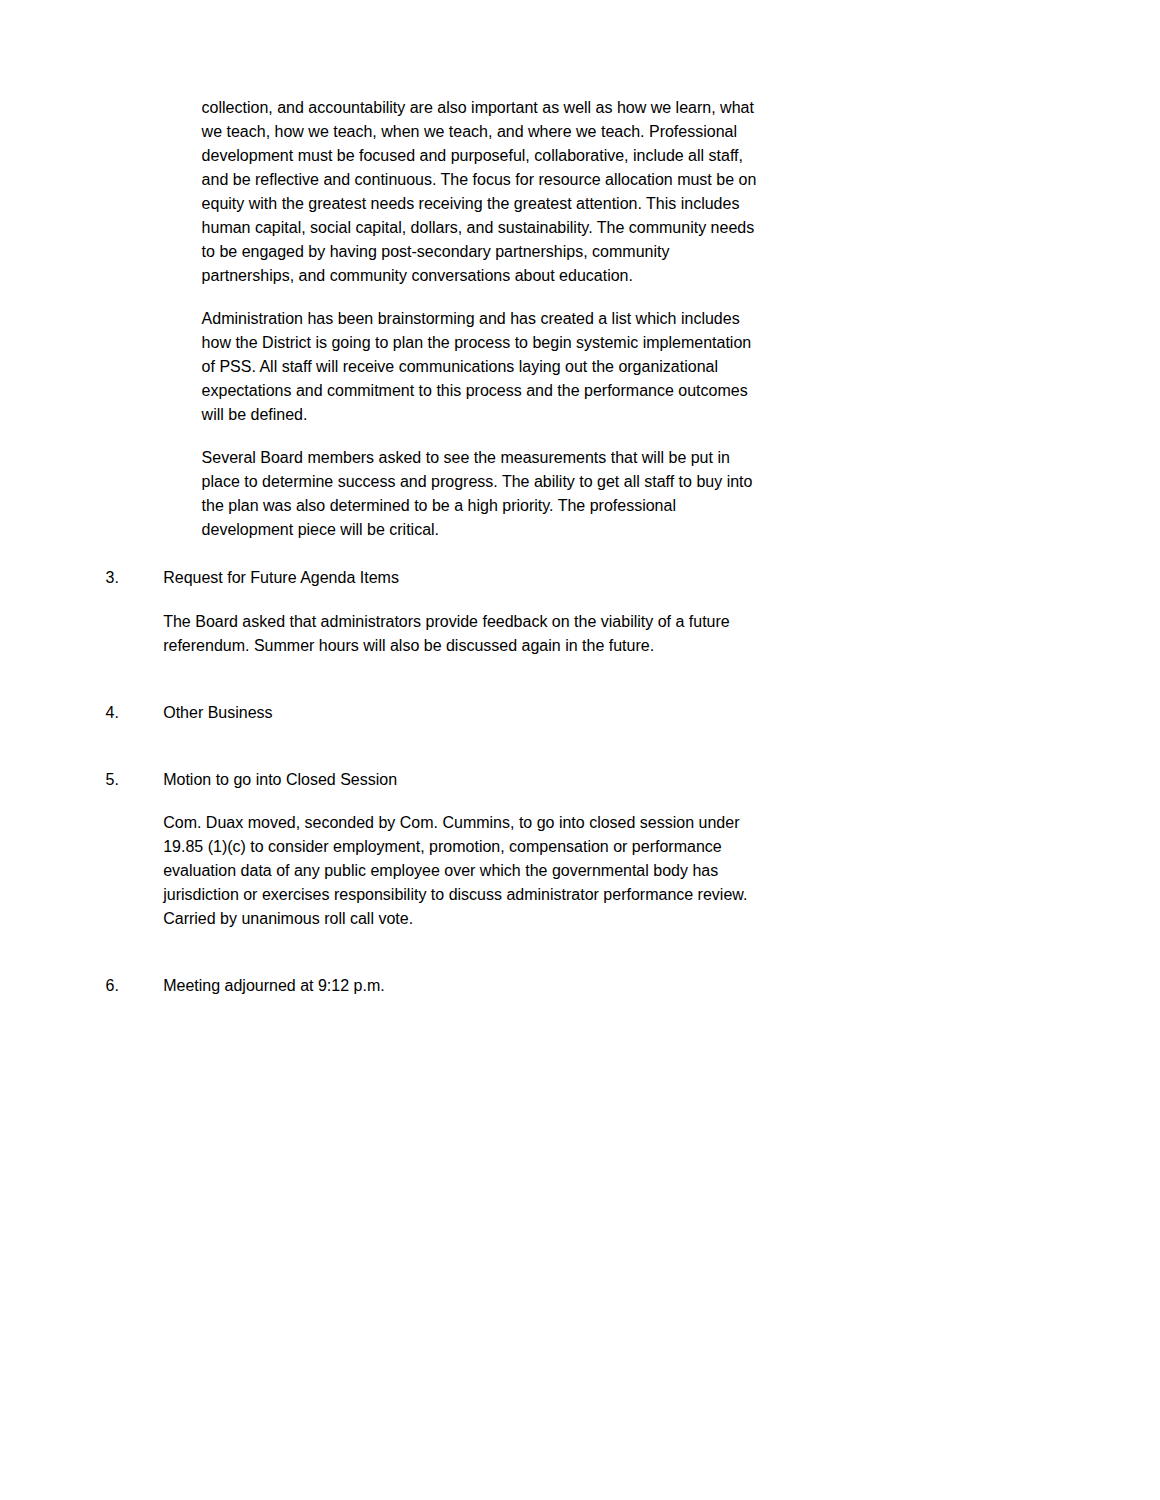collection, and accountability are also important as well as how we learn, what we teach, how we teach, when we teach, and where we teach. Professional development must be focused and purposeful, collaborative, include all staff, and be reflective and continuous. The focus for resource allocation must be on equity with the greatest needs receiving the greatest attention. This includes human capital, social capital, dollars, and sustainability. The community needs to be engaged by having post-secondary partnerships, community partnerships, and community conversations about education.
Administration has been brainstorming and has created a list which includes how the District is going to plan the process to begin systemic implementation of PSS. All staff will receive communications laying out the organizational expectations and commitment to this process and the performance outcomes will be defined.
Several Board members asked to see the measurements that will be put in place to determine success and progress. The ability to get all staff to buy into the plan was also determined to be a high priority. The professional development piece will be critical.
3.
Request for Future Agenda Items
The Board asked that administrators provide feedback on the viability of a future referendum. Summer hours will also be discussed again in the future.
4.
Other Business
5.
Motion to go into Closed Session
Com. Duax moved, seconded by Com. Cummins, to go into closed session under 19.85 (1)(c) to consider employment, promotion, compensation or performance evaluation data of any public employee over which the governmental body has jurisdiction or exercises responsibility to discuss administrator performance review. Carried by unanimous roll call vote.
6.
Meeting adjourned at 9:12 p.m.